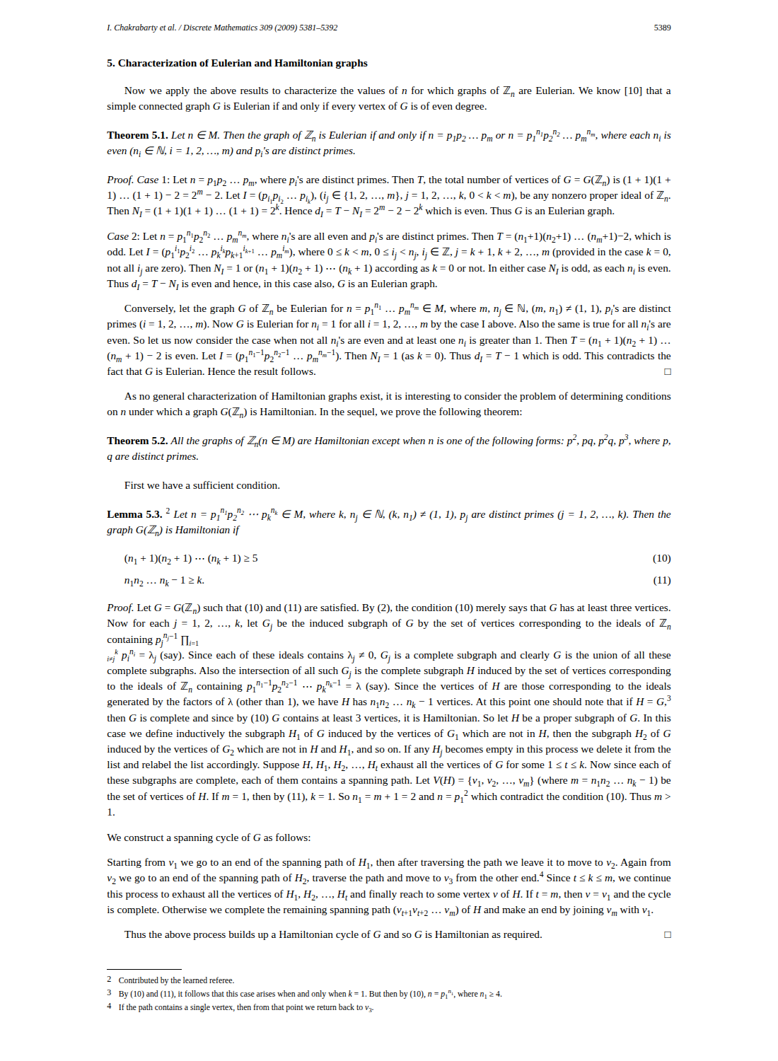I. Chakrabarty et al. / Discrete Mathematics 309 (2009) 5381–5392 5389
5. Characterization of Eulerian and Hamiltonian graphs
Now we apply the above results to characterize the values of n for which graphs of ℤn are Eulerian. We know [10] that a simple connected graph G is Eulerian if and only if every vertex of G is of even degree.
Theorem 5.1. Let n ∈ M. Then the graph of ℤn is Eulerian if and only if n = p1p2 … pm or n = p1n1p2n2 … pmnm, where each ni is even (ni ∈ ℕ, i = 1, 2, …, m) and pi's are distinct primes.
Proof. Case 1: Let n = p1p2 … pm, where pi's are distinct primes. Then T, the total number of vertices of G = G(ℤn) is (1 + 1)(1 + 1) … (1 + 1) − 2 = 2m − 2. Let I = (pi1pi2 … pik), (ij ∈ {1, 2, …, m}, j = 1, 2, …, k, 0 < k < m), be any nonzero proper ideal of ℤn. Then NI = (1 + 1)(1 + 1) … (1 + 1) = 2k. Hence dI = T − NI = 2m − 2 − 2k which is even. Thus G is an Eulerian graph.
Case 2: Let n = p1n1p2n2 … pmnm, where ni's are all even and pi's are distinct primes. Then T = (n1+1)(n2+1) … (nm+1)−2, which is odd. Let I = (p1i1p2i2 … pkikpk+1ik+1 … pmim), where 0 ≤ k < m, 0 ≤ ij < nj, ij ∈ ℤ, j = k + 1, k + 2, …, m (provided in the case k = 0, not all ij are zero). Then NI = 1 or (n1 + 1)(n2 + 1) ⋯ (nk + 1) according as k = 0 or not. In either case NI is odd, as each ni is even. Thus dI = T − NI is even and hence, in this case also, G is an Eulerian graph.
Conversely, let the graph G of ℤn be Eulerian for n = p1n1 … pmnm ∈ M, where m, nj ∈ ℕ, (m, n1) ≠ (1, 1), pi's are distinct primes (i = 1, 2, …, m). Now G is Eulerian for ni = 1 for all i = 1, 2, …, m by the case I above. Also the same is true for all ni's are even. So let us now consider the case when not all ni's are even and at least one ni is greater than 1. Then T = (n1 + 1)(n2 + 1) … (nm + 1) − 2 is even. Let I = (p1n1−1p2n2−1 … pmnm−1). Then NI = 1 (as k = 0). Thus dI = T − 1 which is odd. This contradicts the fact that G is Eulerian. Hence the result follows. □
As no general characterization of Hamiltonian graphs exist, it is interesting to consider the problem of determining conditions on n under which a graph G(ℤn) is Hamiltonian. In the sequel, we prove the following theorem:
Theorem 5.2. All the graphs of ℤn(n ∈ M) are Hamiltonian except when n is one of the following forms: p2, pq, p2q, p3, where p, q are distinct primes.
First we have a sufficient condition.
Lemma 5.3. 2 Let n = p1n1p2n2 ⋯ pknk ∈ M, where k, nj ∈ ℕ, (k, n1) ≠ (1, 1), pj are distinct primes (j = 1, 2, …, k). Then the graph G(ℤn) is Hamiltonian if
(n1 + 1)(n2 + 1) ⋯ (nk + 1) ≥ 5 (10)
n1n2 … nk − 1 ≥ k. (11)
Proof. Let G = G(ℤn) such that (10) and (11) are satisfied. By (2), the condition (10) merely says that G has at least three vertices. Now for each j = 1, 2, …, k, let Gj be the induced subgraph of G by the set of vertices corresponding to the ideals of ℤn containing pjnj−1 ∏i=1
i≠jk pini = λj (say). Since each of these ideals contains λj ≠ 0, Gj is a complete subgraph and clearly G is the union of all these complete subgraphs. Also the intersection of all such Gj is the complete subgraph H induced by the set of vertices corresponding to the ideals of ℤn containing p1n1−1p2n2−1 ⋯ pknk−1 = λ (say). Since the vertices of H are those corresponding to the ideals generated by the factors of λ (other than 1), we have H has n1n2 … nk − 1 vertices. At this point one should note that if H = G,3 then G is complete and since by (10) G contains at least 3 vertices, it is Hamiltonian. So let H be a proper subgraph of G. In this case we define inductively the subgraph H1 of G induced by the vertices of G1 which are not in H, then the subgraph H2 of G induced by the vertices of G2 which are not in H and H1, and so on. If any Hj becomes empty in this process we delete it from the list and relabel the list accordingly. Suppose H, H1, H2, …, Ht exhaust all the vertices of G for some 1 ≤ t ≤ k. Now since each of these subgraphs are complete, each of them contains a spanning path. Let V(H) = {v1, v2, …, vm} (where m = n1n2 … nk − 1) be the set of vertices of H. If m = 1, then by (11), k = 1. So n1 = m + 1 = 2 and n = p12 which contradict the condition (10). Thus m > 1.
We construct a spanning cycle of G as follows:
Starting from v1 we go to an end of the spanning path of H1, then after traversing the path we leave it to move to v2. Again from v2 we go to an end of the spanning path of H2, traverse the path and move to v3 from the other end.4 Since t ≤ k ≤ m, we continue this process to exhaust all the vertices of H1, H2, …, Ht and finally reach to some vertex v of H. If t = m, then v = v1 and the cycle is complete. Otherwise we complete the remaining spanning path (vt+1vt+2 … vm) of H and make an end by joining vm with v1.
Thus the above process builds up a Hamiltonian cycle of G and so G is Hamiltonian as required. □
2 Contributed by the learned referee.
3 By (10) and (11), it follows that this case arises when and only when k = 1. But then by (10), n = p1n1, where n1 ≥ 4.
4 If the path contains a single vertex, then from that point we return back to v3.